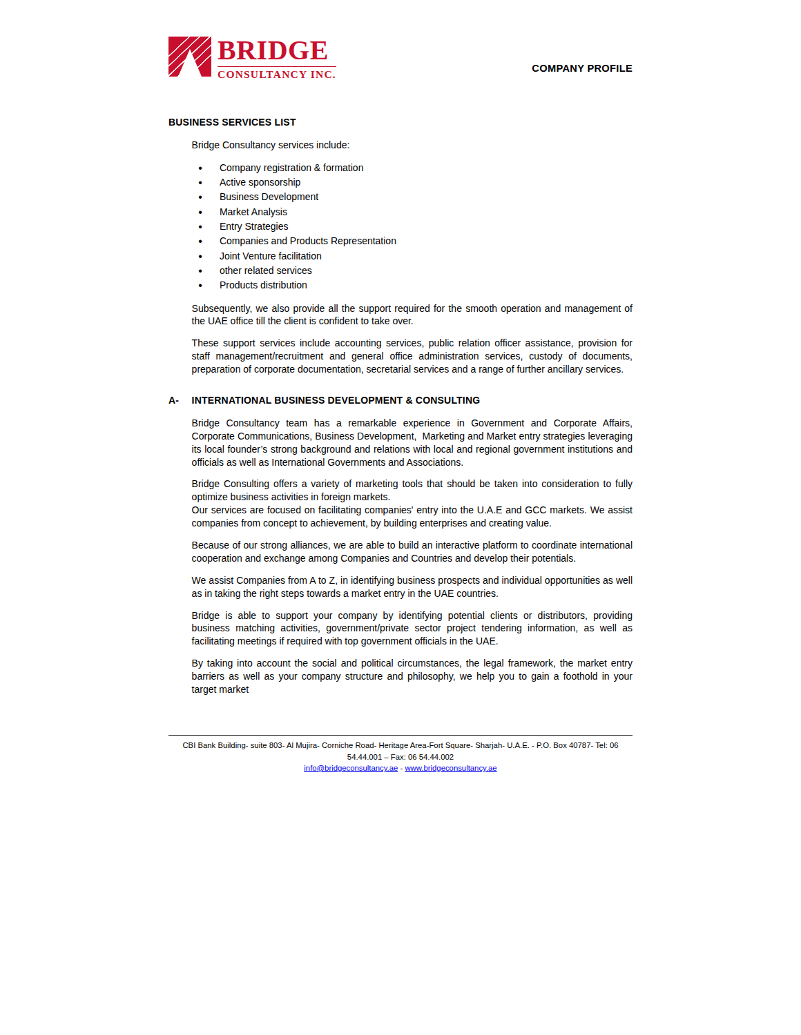BRIDGE CONSULTANCY INC.
COMPANY PROFILE
BUSINESS SERVICES LIST
Bridge Consultancy services include:
Company registration & formation
Active sponsorship
Business Development
Market Analysis
Entry Strategies
Companies and Products Representation
Joint Venture facilitation
other related services
Products distribution
Subsequently, we also provide all the support required for the smooth operation and management of the UAE office till the client is confident to take over.
These support services include accounting services, public relation officer assistance, provision for staff management/recruitment and general office administration services, custody of documents, preparation of corporate documentation, secretarial services and a range of further ancillary services.
A- INTERNATIONAL BUSINESS DEVELOPMENT & CONSULTING
Bridge Consultancy team has a remarkable experience in Government and Corporate Affairs, Corporate Communications, Business Development, Marketing and Market entry strategies leveraging its local founder’s strong background and relations with local and regional government institutions and officials as well as International Governments and Associations.
Bridge Consulting offers a variety of marketing tools that should be taken into consideration to fully optimize business activities in foreign markets.
Our services are focused on facilitating companies' entry into the U.A.E and GCC markets. We assist companies from concept to achievement, by building enterprises and creating value.
Because of our strong alliances, we are able to build an interactive platform to coordinate international cooperation and exchange among Companies and Countries and develop their potentials.
We assist Companies from A to Z, in identifying business prospects and individual opportunities as well as in taking the right steps towards a market entry in the UAE countries.
Bridge is able to support your company by identifying potential clients or distributors, providing business matching activities, government/private sector project tendering information, as well as facilitating meetings if required with top government officials in the UAE.
By taking into account the social and political circumstances, the legal framework, the market entry barriers as well as your company structure and philosophy, we help you to gain a foothold in your target market
CBI Bank Building- suite 803- Al Mujira- Corniche Road- Heritage Area-Fort Square- Sharjah- U.A.E. - P.O. Box 40787- Tel: 06 54.44.001 – Fax: 06 54.44.002
info@bridgeconsultancy.ae - www.bridgeconsultancy.ae